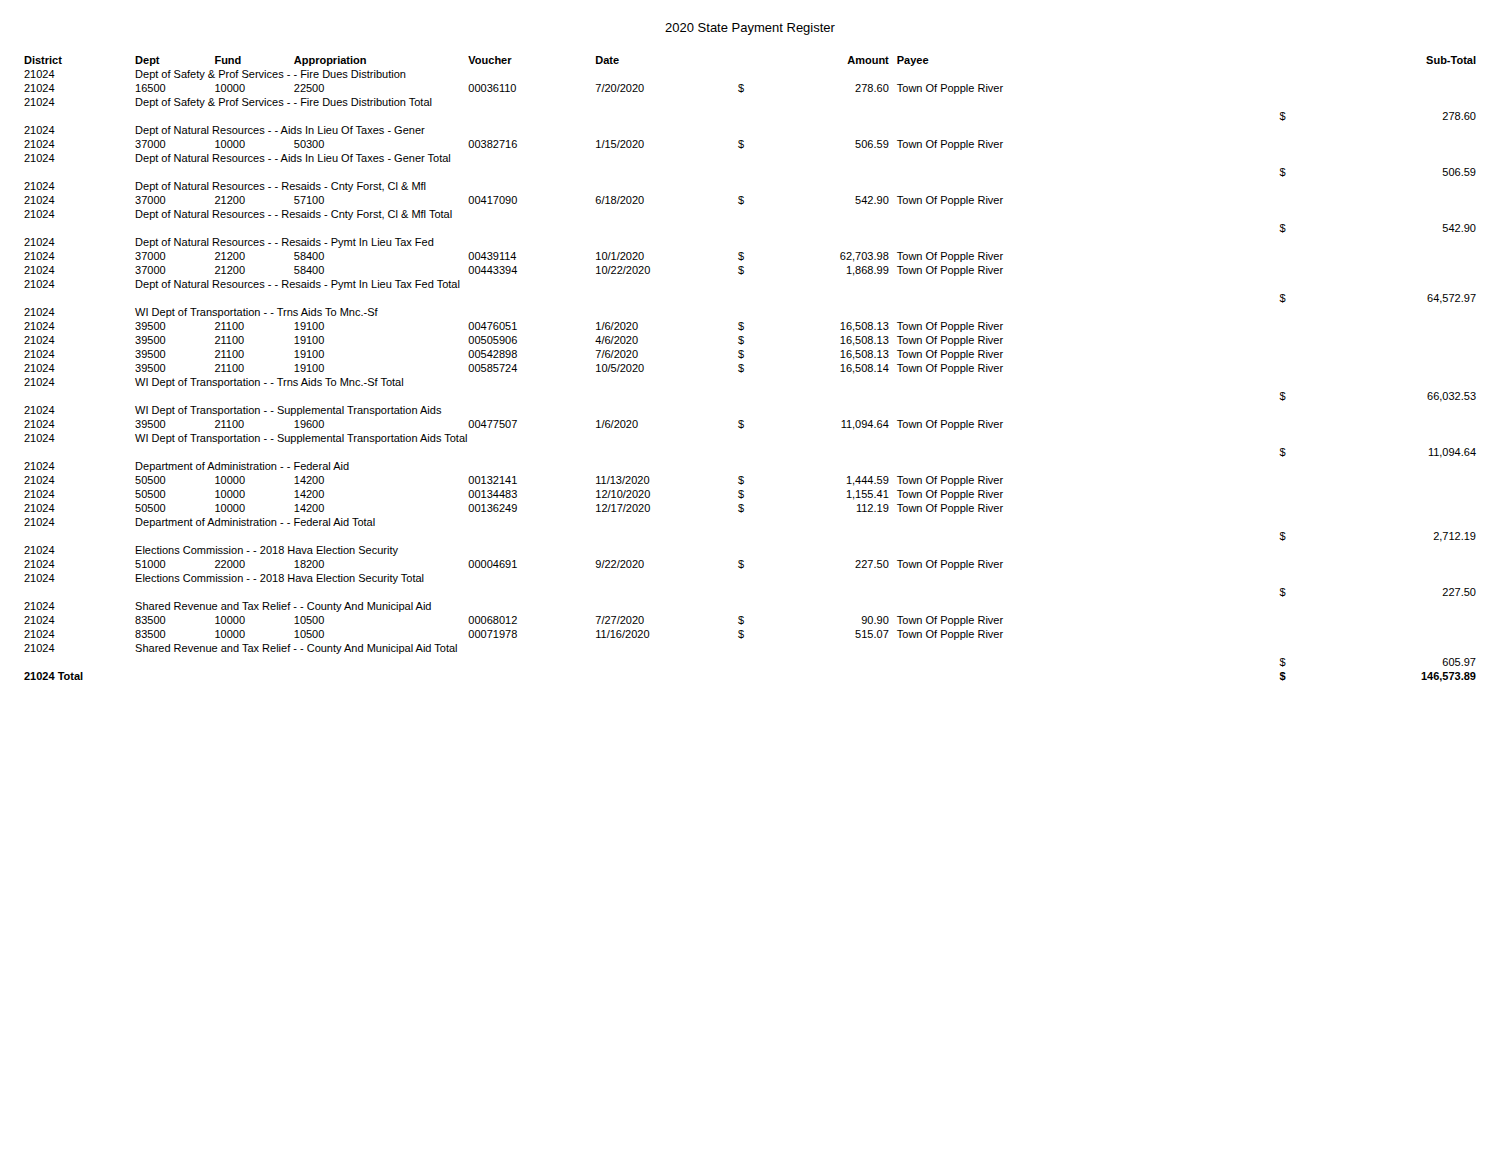2020 State Payment Register
| District | Dept | Fund | Appropriation | Voucher | Date | | Amount | Payee | Sub-Total |
| --- | --- | --- | --- | --- | --- | --- | --- | --- | --- |
| 21024 | Dept of Safety & Prof Services - - Fire Dues Distribution | |
| 21024 | 16500 | 10000 | 22500 | 00036110 | 7/20/2020 | $ | 278.60 | Town Of Popple River | |
| 21024 | Dept of Safety & Prof Services - - Fire Dues Distribution Total | |
| | | | | | | | | $ | 278.60 |
| 21024 | Dept of Natural Resources - - Aids In Lieu Of Taxes - Gener | |
| 21024 | 37000 | 10000 | 50300 | 00382716 | 1/15/2020 | $ | 506.59 | Town Of Popple River | |
| 21024 | Dept of Natural Resources - - Aids In Lieu Of Taxes - Gener Total | |
| | | | | | | | | $ | 506.59 |
| 21024 | Dept of Natural Resources - - Resaids - Cnty Forst, Cl & Mfl | |
| 21024 | 37000 | 21200 | 57100 | 00417090 | 6/18/2020 | $ | 542.90 | Town Of Popple River | |
| 21024 | Dept of Natural Resources - - Resaids - Cnty Forst, Cl & Mfl Total | |
| | | | | | | | | $ | 542.90 |
| 21024 | Dept of Natural Resources - - Resaids - Pymt In Lieu Tax Fed | |
| 21024 | 37000 | 21200 | 58400 | 00439114 | 10/1/2020 | $ | 62,703.98 | Town Of Popple River | |
| 21024 | 37000 | 21200 | 58400 | 00443394 | 10/22/2020 | $ | 1,868.99 | Town Of Popple River | |
| 21024 | Dept of Natural Resources - - Resaids - Pymt In Lieu Tax Fed Total | |
| | | | | | | | | $ | 64,572.97 |
| 21024 | WI Dept of Transportation - - Trns Aids To Mnc.-Sf | |
| 21024 | 39500 | 21100 | 19100 | 00476051 | 1/6/2020 | $ | 16,508.13 | Town Of Popple River | |
| 21024 | 39500 | 21100 | 19100 | 00505906 | 4/6/2020 | $ | 16,508.13 | Town Of Popple River | |
| 21024 | 39500 | 21100 | 19100 | 00542898 | 7/6/2020 | $ | 16,508.13 | Town Of Popple River | |
| 21024 | 39500 | 21100 | 19100 | 00585724 | 10/5/2020 | $ | 16,508.14 | Town Of Popple River | |
| 21024 | WI Dept of Transportation - - Trns Aids To Mnc.-Sf Total | |
| | | | | | | | | $ | 66,032.53 |
| 21024 | WI Dept of Transportation - - Supplemental Transportation Aids | |
| 21024 | 39500 | 21100 | 19600 | 00477507 | 1/6/2020 | $ | 11,094.64 | Town Of Popple River | |
| 21024 | WI Dept of Transportation - - Supplemental Transportation Aids Total | |
| | | | | | | | | $ | 11,094.64 |
| 21024 | Department of Administration - - Federal Aid | |
| 21024 | 50500 | 10000 | 14200 | 00132141 | 11/13/2020 | $ | 1,444.59 | Town Of Popple River | |
| 21024 | 50500 | 10000 | 14200 | 00134483 | 12/10/2020 | $ | 1,155.41 | Town Of Popple River | |
| 21024 | 50500 | 10000 | 14200 | 00136249 | 12/17/2020 | $ | 112.19 | Town Of Popple River | |
| 21024 | Department of Administration - - Federal Aid Total | |
| | | | | | | | | $ | 2,712.19 |
| 21024 | Elections Commission - - 2018 Hava Election Security | |
| 21024 | 51000 | 22000 | 18200 | 00004691 | 9/22/2020 | $ | 227.50 | Town Of Popple River | |
| 21024 | Elections Commission - - 2018 Hava Election Security Total | |
| | | | | | | | | $ | 227.50 |
| 21024 | Shared Revenue and Tax Relief - - County And Municipal Aid | |
| 21024 | 83500 | 10000 | 10500 | 00068012 | 7/27/2020 | $ | 90.90 | Town Of Popple River | |
| 21024 | 83500 | 10000 | 10500 | 00071978 | 11/16/2020 | $ | 515.07 | Town Of Popple River | |
| 21024 | Shared Revenue and Tax Relief - - County And Municipal Aid Total | |
| | | | | | | | | $ | 605.97 |
| 21024 Total | | | | | | | | $ | 146,573.89 |